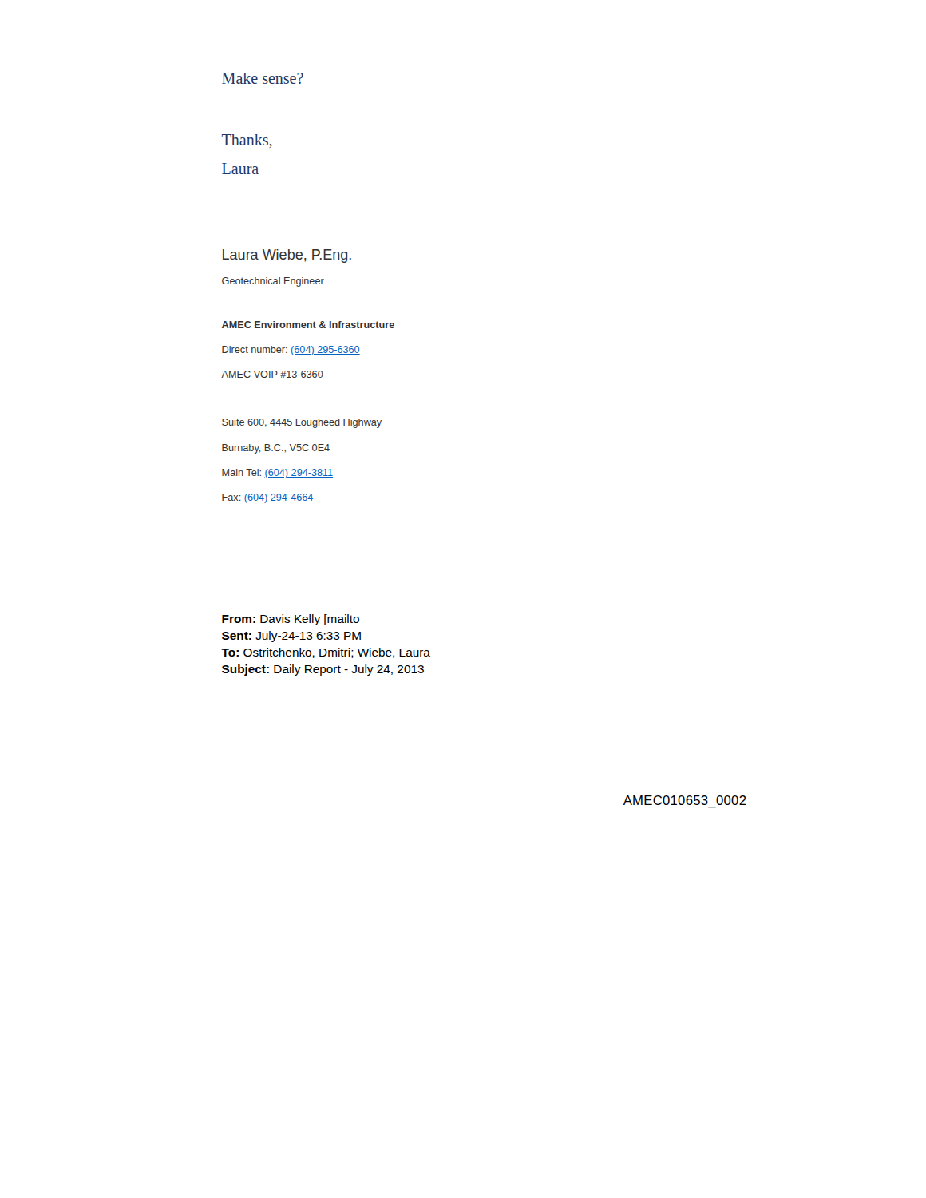Make sense?
Thanks,
Laura
Laura Wiebe, P.Eng.
Geotechnical Engineer
AMEC Environment & Infrastructure
Direct number: (604) 295-6360
AMEC VOIP #13-6360
Suite 600, 4445 Lougheed Highway
Burnaby, B.C., V5C 0E4
Main Tel: (604) 294-3811
Fax: (604) 294-4664
From: Davis Kelly [mailto
Sent: July-24-13 6:33 PM
To: Ostritchenko, Dmitri; Wiebe, Laura
Subject: Daily Report - July 24, 2013
AMEC010653_0002